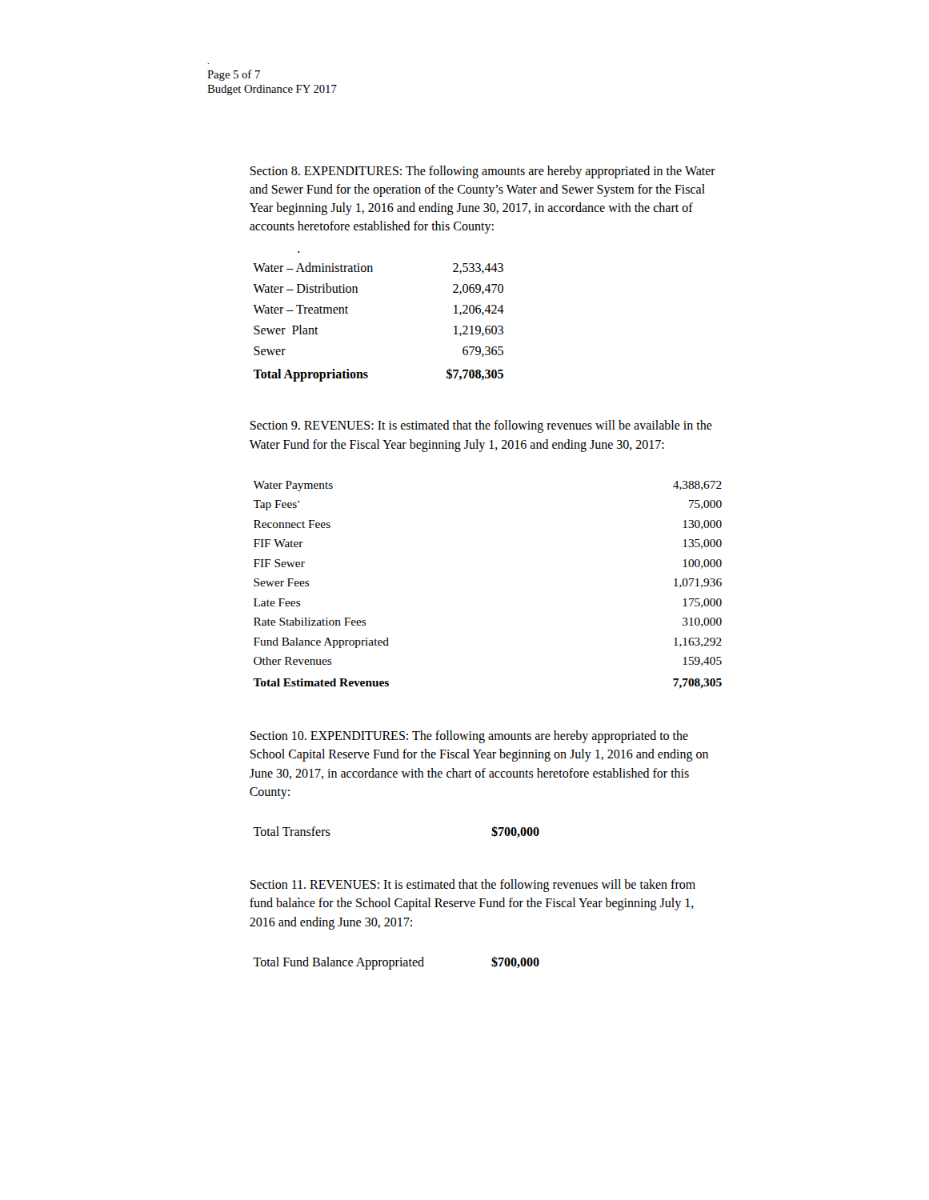. Page 5 of 7
Budget Ordinance FY 2017
.
Section 8. EXPENDITURES: The following amounts are hereby appropriated in the Water and Sewer Fund for the operation of the County’s Water and Sewer System for the Fiscal Year beginning July 1, 2016 and ending June 30, 2017, in accordance with the chart of accounts heretofore established for this County:
| Water – Administration | 2,533,443 |
| Water – Distribution | 2,069,470 |
| Water – Treatment | 1,206,424 |
| Sewer Plant | 1,219,603 |
| Sewer | 679,365 |
| Total Appropriations | $7,708,305 |
Section 9. REVENUES: It is estimated that the following revenues will be available in the Water Fund for the Fiscal Year beginning July 1, 2016 and ending June 30, 2017:
.
| Water Payments | 4,388,672 |
| Tap Fees | 75,000 |
| Reconnect Fees | 130,000 |
| FIF Water | 135,000 |
| FIF Sewer | 100,000 |
| Sewer Fees | 1,071,936 |
| Late Fees | 175,000 |
| Rate Stabilization Fees | 310,000 |
| Fund Balance Appropriated | 1,163,292 |
| Other Revenues | 159,405 |
| Total Estimated Revenues | 7,708,305 |
Section 10. EXPENDITURES: The following amounts are hereby appropriated to the School Capital Reserve Fund for the Fiscal Year beginning on July 1, 2016 and ending on June 30, 2017, in accordance with the chart of accounts heretofore established for this County:
Total Transfers$700,000
.
Section 11. REVENUES: It is estimated that the following revenues will be taken from fund balance for the School Capital Reserve Fund for the Fiscal Year beginning July 1, 2016 and ending June 30, 2017:
Total Fund Balance Appropriated$700,000